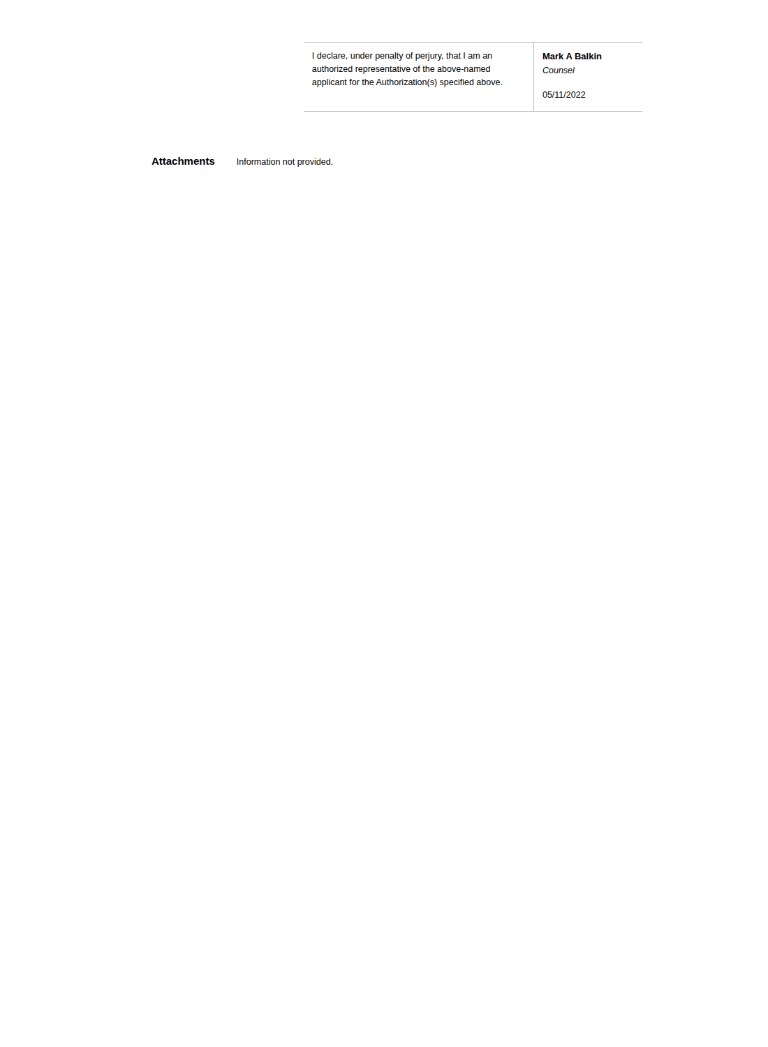| I declare, under penalty of perjury, that I am an authorized representative of the above-named applicant for the Authorization(s) specified above. | Mark A Balkin Counsel 05/11/2022 |
Attachments
Information not provided.